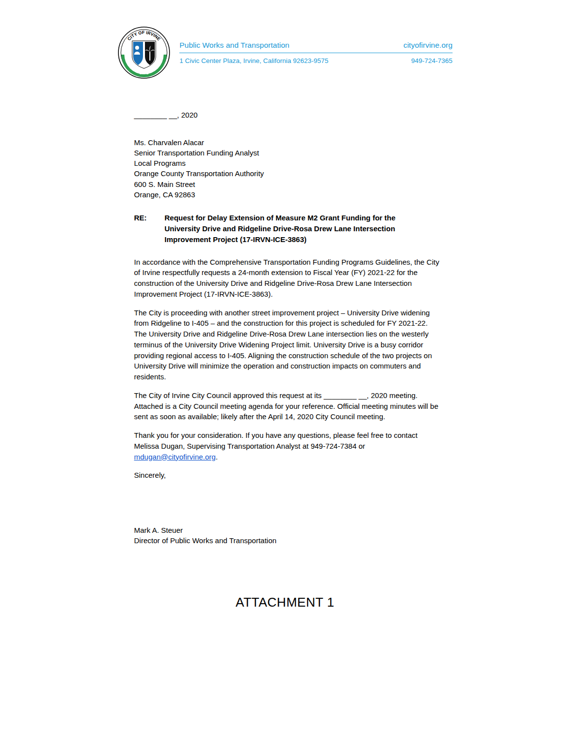CITY OF IRVINE 1971
Public Works and Transportation cityofirvine.org
1 Civic Center Plaza, Irvine, California 92623-9575 949-724-7365
________ __, 2020
Ms. Charvalen Alacar
Senior Transportation Funding Analyst
Local Programs
Orange County Transportation Authority
600 S. Main Street
Orange, CA 92863
RE:
Request for Delay Extension of Measure M2 Grant Funding for the
University Drive and Ridgeline Drive-Rosa Drew Lane Intersection
Improvement Project (17-IRVN-ICE-3863)
In accordance with the Comprehensive Transportation Funding Programs Guidelines, the City of Irvine respectfully requests a 24-month extension to Fiscal Year (FY) 2021-22 for the construction of the University Drive and Ridgeline Drive-Rosa Drew Lane Intersection Improvement Project (17-IRVN-ICE-3863).
The City is proceeding with another street improvement project – University Drive widening from Ridgeline to I-405 – and the construction for this project is scheduled for FY 2021-22. The University Drive and Ridgeline Drive-Rosa Drew Lane intersection lies on the westerly terminus of the University Drive Widening Project limit. University Drive is a busy corridor providing regional access to I-405. Aligning the construction schedule of the two projects on University Drive will minimize the operation and construction impacts on commuters and residents.
The City of Irvine City Council approved this request at its ________ __, 2020 meeting. Attached is a City Council meeting agenda for your reference. Official meeting minutes will be sent as soon as available; likely after the April 14, 2020 City Council meeting.
Thank you for your consideration. If you have any questions, please feel free to contact Melissa Dugan, Supervising Transportation Analyst at 949-724-7384 or mdugan@cityofirvine.org.
Sincerely,
Mark A. Steuer
Director of Public Works and Transportation
ATTACHMENT 1